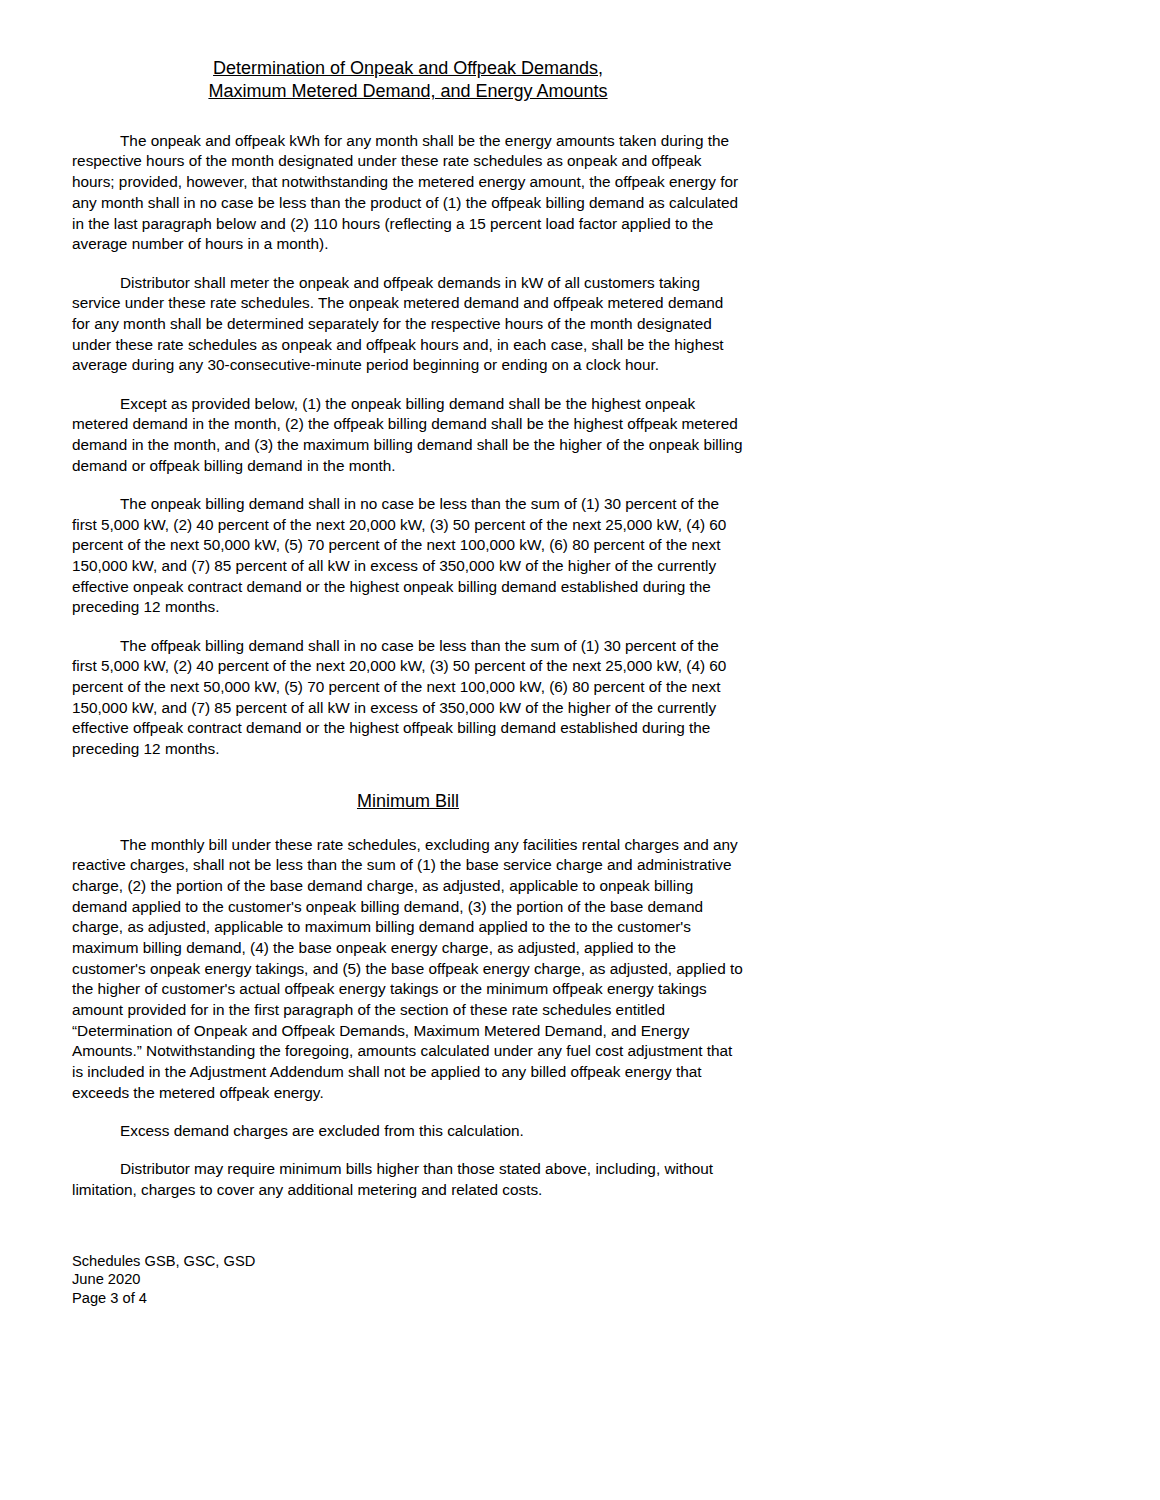Determination of Onpeak and Offpeak Demands,
Maximum Metered Demand, and Energy Amounts
The onpeak and offpeak kWh for any month shall be the energy amounts taken during the respective hours of the month designated under these rate schedules as onpeak and offpeak hours; provided, however, that notwithstanding the metered energy amount, the offpeak energy for any month shall in no case be less than the product of (1) the offpeak billing demand as calculated in the last paragraph below and (2) 110 hours (reflecting a 15 percent load factor applied to the average number of hours in a month).
Distributor shall meter the onpeak and offpeak demands in kW of all customers taking service under these rate schedules. The onpeak metered demand and offpeak metered demand for any month shall be determined separately for the respective hours of the month designated under these rate schedules as onpeak and offpeak hours and, in each case, shall be the highest average during any 30-consecutive-minute period beginning or ending on a clock hour.
Except as provided below, (1) the onpeak billing demand shall be the highest onpeak metered demand in the month, (2) the offpeak billing demand shall be the highest offpeak metered demand in the month, and (3) the maximum billing demand shall be the higher of the onpeak billing demand or offpeak billing demand in the month.
The onpeak billing demand shall in no case be less than the sum of (1) 30 percent of the first 5,000 kW, (2) 40 percent of the next 20,000 kW, (3) 50 percent of the next 25,000 kW, (4) 60 percent of the next 50,000 kW, (5) 70 percent of the next 100,000 kW, (6) 80 percent of the next 150,000 kW, and (7) 85 percent of all kW in excess of 350,000 kW of the higher of the currently effective onpeak contract demand or the highest onpeak billing demand established during the preceding 12 months.
The offpeak billing demand shall in no case be less than the sum of (1) 30 percent of the first 5,000 kW, (2) 40 percent of the next 20,000 kW, (3) 50 percent of the next 25,000 kW, (4) 60 percent of the next 50,000 kW, (5) 70 percent of the next 100,000 kW, (6) 80 percent of the next 150,000 kW, and (7) 85 percent of all kW in excess of 350,000 kW of the higher of the currently effective offpeak contract demand or the highest offpeak billing demand established during the preceding 12 months.
Minimum Bill
The monthly bill under these rate schedules, excluding any facilities rental charges and any reactive charges, shall not be less than the sum of (1) the base service charge and administrative charge, (2) the portion of the base demand charge, as adjusted, applicable to onpeak billing demand applied to the customer's onpeak billing demand, (3) the portion of the base demand charge, as adjusted, applicable to maximum billing demand applied to the to the customer's maximum billing demand, (4) the base onpeak energy charge, as adjusted, applied to the customer's onpeak energy takings, and (5) the base offpeak energy charge, as adjusted, applied to the higher of customer's actual offpeak energy takings or the minimum offpeak energy takings amount provided for in the first paragraph of the section of these rate schedules entitled “Determination of Onpeak and Offpeak Demands, Maximum Metered Demand, and Energy Amounts.” Notwithstanding the foregoing, amounts calculated under any fuel cost adjustment that is included in the Adjustment Addendum shall not be applied to any billed offpeak energy that exceeds the metered offpeak energy.
Excess demand charges are excluded from this calculation.
Distributor may require minimum bills higher than those stated above, including, without limitation, charges to cover any additional metering and related costs.
Schedules GSB, GSC, GSD
June 2020
Page 3 of 4